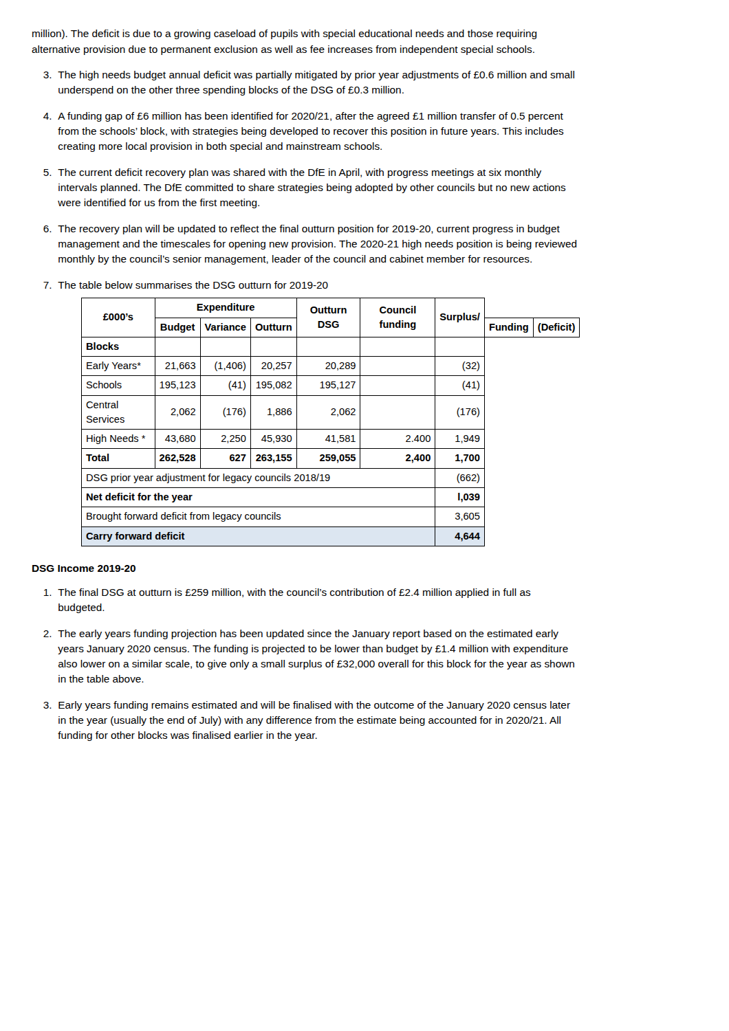million). The deficit is due to a growing caseload of pupils with special educational needs and those requiring alternative provision due to permanent exclusion as well as fee increases from independent special schools.
The high needs budget annual deficit was partially mitigated by prior year adjustments of £0.6 million and small underspend on the other three spending blocks of the DSG of £0.3 million.
A funding gap of £6 million has been identified for 2020/21, after the agreed £1 million transfer of 0.5 percent from the schools’ block, with strategies being developed to recover this position in future years. This includes creating more local provision in both special and mainstream schools.
The current deficit recovery plan was shared with the DfE in April, with progress meetings at six monthly intervals planned. The DfE committed to share strategies being adopted by other councils but no new actions were identified for us from the first meeting.
The recovery plan will be updated to reflect the final outturn position for 2019-20, current progress in budget management and the timescales for opening new provision. The 2020-21 high needs position is being reviewed monthly by the council’s senior management, leader of the council and cabinet member for resources.
The table below summarises the DSG outturn for 2019-20
| £000’s | Expenditure | Outturn DSG | Council funding | Surplus/ |
| --- | --- | --- | --- | --- |
| Budget | Variance | Outturn | Funding | (Deficit) |
| Blocks | | | | | | |
| Early Years* | 21,663 | (1,406) | 20,257 | 20,289 | | (32) |
| Schools | 195,123 | (41) | 195,082 | 195,127 | | (41) |
| Central Services | 2,062 | (176) | 1,886 | 2,062 | | (176) |
| High Needs * | 43,680 | 2,250 | 45,930 | 41,581 | 2.400 | 1,949 |
| Total | 262,528 | 627 | 263,155 | 259,055 | 2,400 | 1,700 |
| DSG prior year adjustment for legacy councils 2018/19 | (662) |
| Net deficit for the year | l,039 |
| Brought forward deficit from legacy councils | 3,605 |
| Carry forward deficit | 4,644 |
DSG Income 2019-20
The final DSG at outturn is £259 million, with the council’s contribution of £2.4 million applied in full as budgeted.
The early years funding projection has been updated since the January report based on the estimated early years January 2020 census. The funding is projected to be lower than budget by £1.4 million with expenditure also lower on a similar scale, to give only a small surplus of £32,000 overall for this block for the year as shown in the table above.
Early years funding remains estimated and will be finalised with the outcome of the January 2020 census later in the year (usually the end of July) with any difference from the estimate being accounted for in 2020/21. All funding for other blocks was finalised earlier in the year.